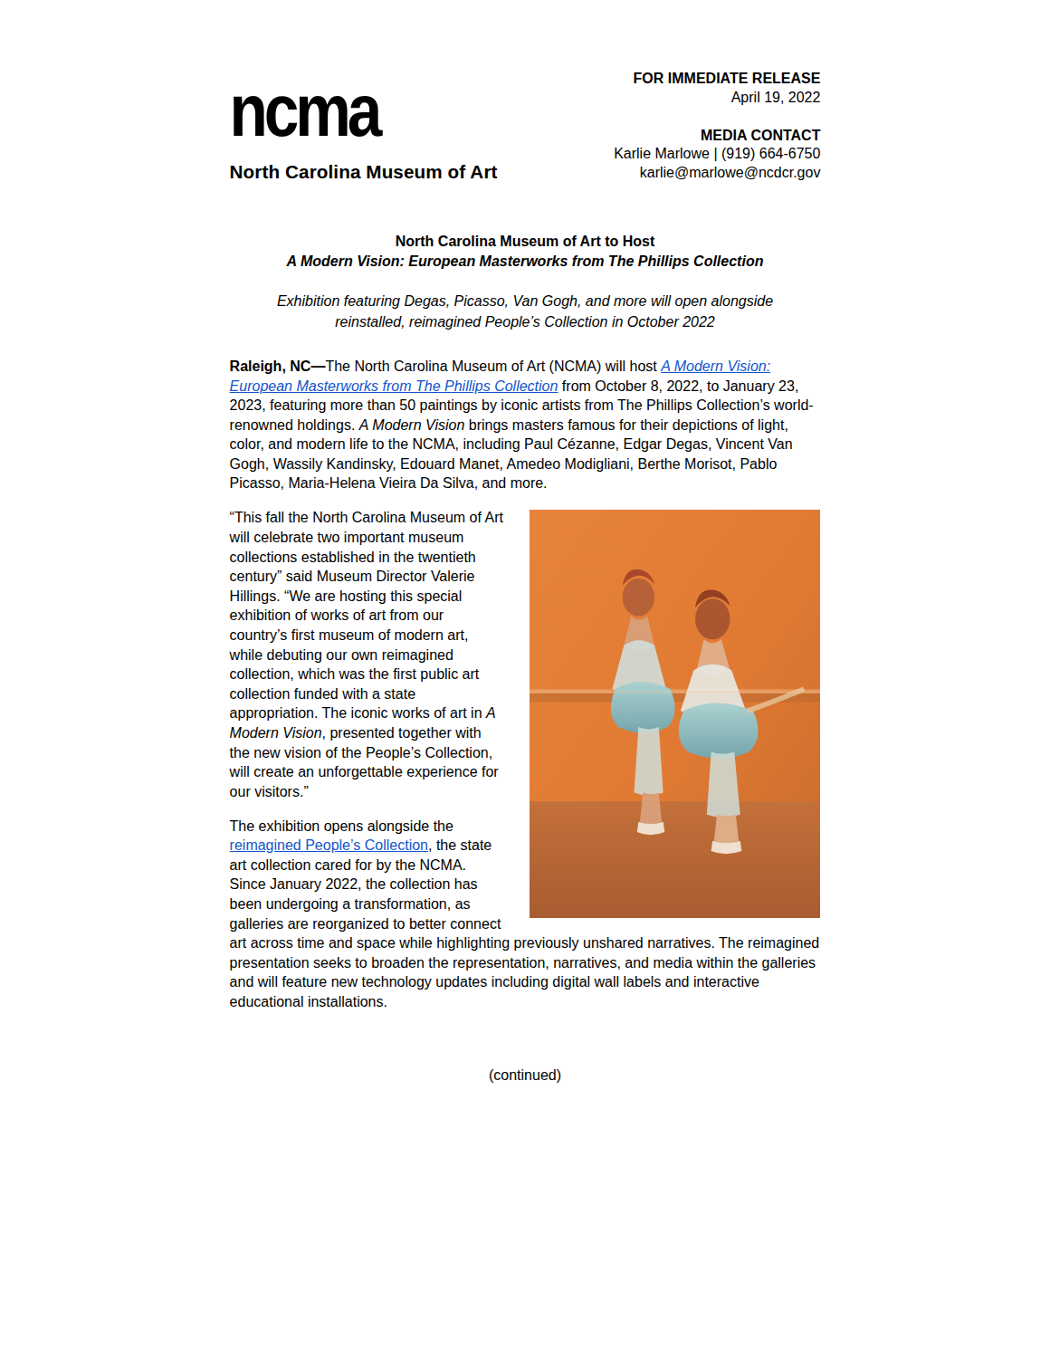ncma
North Carolina Museum of Art
FOR IMMEDIATE RELEASE
April 19, 2022
MEDIA CONTACT
Karlie Marlowe | (919) 664-6750
karlie@marlowe@ncdcr.gov
North Carolina Museum of Art to Host
A Modern Vision: European Masterworks from The Phillips Collection
Exhibition featuring Degas, Picasso, Van Gogh, and more will open alongside
reinstalled, reimagined People’s Collection in October 2022
Raleigh, NC—The North Carolina Museum of Art (NCMA) will host A Modern Vision: European Masterworks from The Phillips Collection from October 8, 2022, to January 23, 2023, featuring more than 50 paintings by iconic artists from The Phillips Collection’s world-renowned holdings. A Modern Vision brings masters famous for their depictions of light, color, and modern life to the NCMA, including Paul Cézanne, Edgar Degas, Vincent Van Gogh, Wassily Kandinsky, Edouard Manet, Amedeo Modigliani, Berthe Morisot, Pablo Picasso, Maria-Helena Vieira Da Silva, and more.
“This fall the North Carolina Museum of Art will celebrate two important museum collections established in the twentieth century” said Museum Director Valerie Hillings. “We are hosting this special exhibition of works of art from our country’s first museum of modern art, while debuting our own reimagined collection, which was the first public art collection funded with a state appropriation. The iconic works of art in A Modern Vision, presented together with the new vision of the People’s Collection, will create an unforgettable experience for our visitors.”
The exhibition opens alongside the reimagined People’s Collection, the state art collection cared for by the NCMA. Since January 2022, the collection has been undergoing a transformation, as galleries are reorganized to better connect art across time and space while highlighting previously unshared narratives. The reimagined presentation seeks to broaden the representation, narratives, and media within the galleries and will feature new technology updates including digital wall labels and interactive educational installations.
(continued)